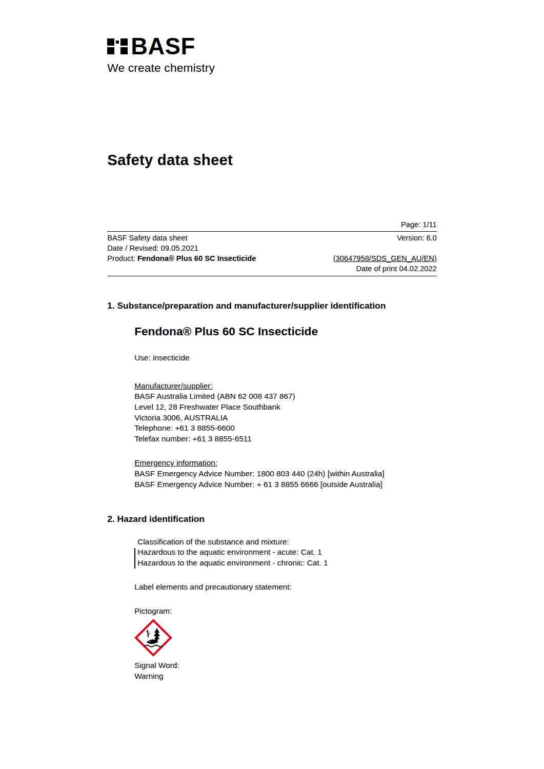BASF
We create chemistry
Safety data sheet
Page: 1/11
BASF Safety data sheet
Date / Revised: 09.05.2021
Product: Fendona® Plus 60 SC Insecticide
Version: 6.0
(30647958/SDS_GEN_AU/EN)
Date of print 04.02.2022
1. Substance/preparation and manufacturer/supplier identification
Fendona® Plus 60 SC Insecticide
Use: insecticide
Manufacturer/supplier:
BASF Australia Limited (ABN 62 008 437 867)
Level 12, 28 Freshwater Place Southbank
Victoria 3006, AUSTRALIA
Telephone: +61 3 8855-6600
Telefax number: +61 3 8855-6511
Emergency information:
BASF Emergency Advice Number: 1800 803 440 (24h) [within Australia]
BASF Emergency Advice Number: + 61 3 8855 6666 [outside Australia]
2. Hazard identification
Classification of the substance and mixture:
Hazardous to the aquatic environment - acute: Cat. 1
Hazardous to the aquatic environment - chronic: Cat. 1
Label elements and precautionary statement:
Pictogram:
Signal Word:
Warning